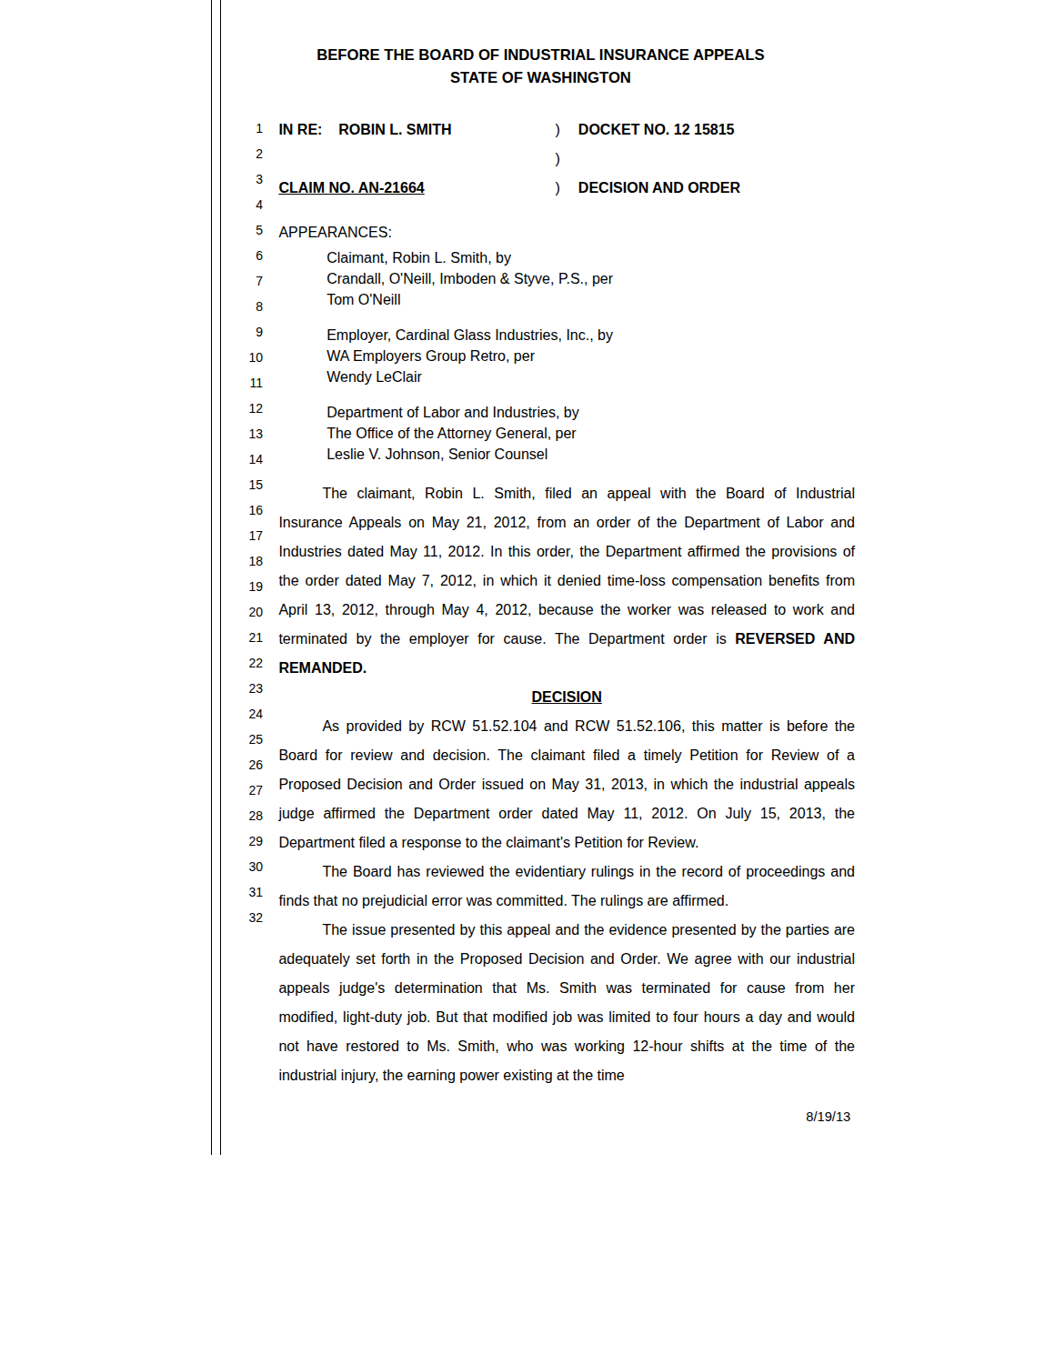BEFORE THE BOARD OF INDUSTRIAL INSURANCE APPEALS
STATE OF WASHINGTON
1 2 3 4 5 6 7 8 9 10 11 12 13 14 15 16 17 18 19 20 21 22 23 24 25 26 27 28 29 30 31 32
| IN RE: ROBIN L. SMITH | ) | DOCKET NO. 12 15815 |
| | ) | |
| CLAIM NO. AN-21664 | ) | DECISION AND ORDER |
APPEARANCES:
Claimant, Robin L. Smith, by
Crandall, O'Neill, Imboden & Styve, P.S., per
Tom O'Neill
Employer, Cardinal Glass Industries, Inc., by
WA Employers Group Retro, per
Wendy LeClair
Department of Labor and Industries, by
The Office of the Attorney General, per
Leslie V. Johnson, Senior Counsel
The claimant, Robin L. Smith, filed an appeal with the Board of Industrial Insurance Appeals on May 21, 2012, from an order of the Department of Labor and Industries dated May 11, 2012. In this order, the Department affirmed the provisions of the order dated May 7, 2012, in which it denied time-loss compensation benefits from April 13, 2012, through May 4, 2012, because the worker was released to work and terminated by the employer for cause. The Department order is REVERSED AND REMANDED.
DECISION
As provided by RCW 51.52.104 and RCW 51.52.106, this matter is before the Board for review and decision. The claimant filed a timely Petition for Review of a Proposed Decision and Order issued on May 31, 2013, in which the industrial appeals judge affirmed the Department order dated May 11, 2012. On July 15, 2013, the Department filed a response to the claimant's Petition for Review.
The Board has reviewed the evidentiary rulings in the record of proceedings and finds that no prejudicial error was committed. The rulings are affirmed.
The issue presented by this appeal and the evidence presented by the parties are adequately set forth in the Proposed Decision and Order. We agree with our industrial appeals judge's determination that Ms. Smith was terminated for cause from her modified, light-duty job. But that modified job was limited to four hours a day and would not have restored to Ms. Smith, who was working 12-hour shifts at the time of the industrial injury, the earning power existing at the time
8/19/13